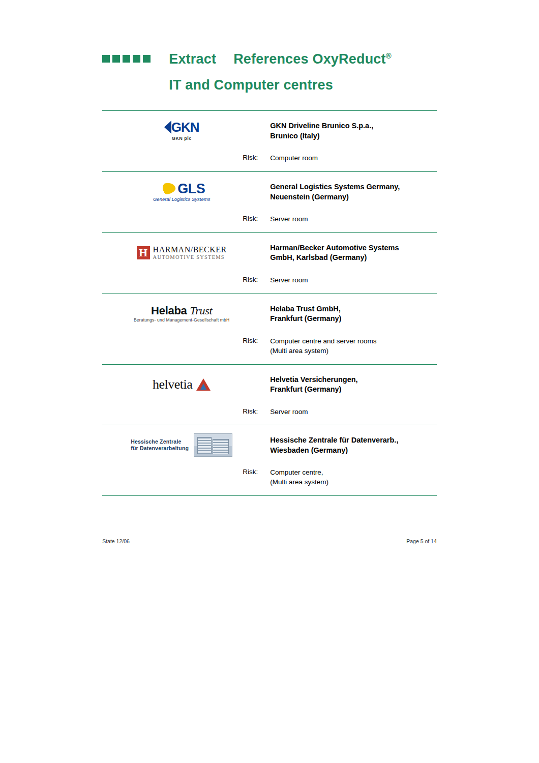Extract References OxyReduct® IT and Computer centres
| GKN GKN plc GKN Driveline Brunico S.p.a., Brunico (Italy) Risk: Computer room |
| GLS General Logistics Systems General Logistics Systems Germany, Neuenstein (Germany) Risk: Server room |
| H HARMAN/BECKER AUTOMOTIVE SYSTEMS Harman/Becker Automotive Systems GmbH, Karlsbad (Germany) Risk: Server room |
| Helaba Trust Beratungs- und Management-Gesellschaft mbH Helaba Trust GmbH, Frankfurt (Germany) Risk: Computer centre and server rooms (Multi area system) |
| helvetia Helvetia Versicherungen, Frankfurt (Germany) Risk: Server room |
| Hessische Zentrale für Datenverarbeitung Hessische Zentrale für Datenverarb., Wiesbaden (Germany) Risk: Computer centre, (Multi area system) |
State 12/06
Page 5 of 14